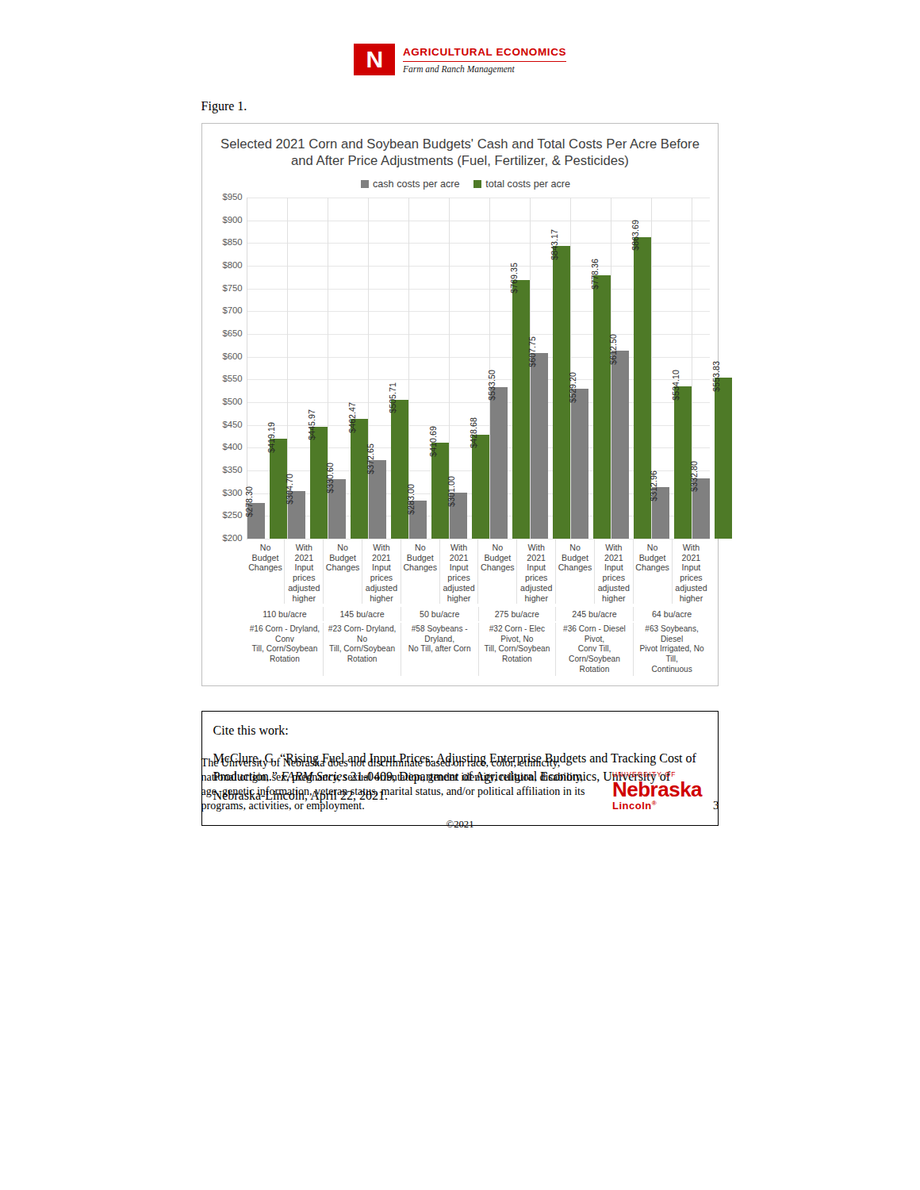N
Agricultural Economics
Farm and Ranch Management
Figure 1.
Selected 2021 Corn and Soybean Budgets' Cash and Total Costs Per Acre Before
and After Price Adjustments (Fuel, Fertilizer, & Pesticides)
cash costs per acre total costs per acre
$950
$900
$850
$800
$750
$700
$650
$600
$550
$500
$450
$400
$350
$300
$250
$200
$278.30
$419.19
$304.70
$445.97
$330.60
$462.47
$372.65
$505.71
$283.00
$410.69
$301.00
$428.68
$533.50
$769.35
$607.75
$843.17
$529.20
$778.36
$612.50
$863.69
$312.96
$534.10
$332.80
$553.83
No Budget
Changes
With 2021
Input prices
adjusted
higher
No Budget
Changes
With 2021
Input prices
adjusted
higher
No Budget
Changes
With 2021
Input prices
adjusted
higher
No Budget
Changes
With 2021
Input prices
adjusted
higher
No Budget
Changes
With 2021
Input prices
adjusted
higher
No Budget
Changes
With 2021
Input prices
adjusted
higher
110 bu/acre
145 bu/acre
50 bu/acre
275 bu/acre
245 bu/acre
64 bu/acre
#16 Corn - Dryland, Conv
Till, Corn/Soybean
Rotation
#23 Corn- Dryland, No
Till, Corn/Soybean
Rotation
#58 Soybeans - Dryland,
No Till, after Corn
#32 Corn - Elec Pivot, No
Till, Corn/Soybean
Rotation
#36 Corn - Diesel Pivot,
Conv Till, Corn/Soybean
Rotation
#63 Soybeans, Diesel
Pivot Irrigated, No Till,
Continuous
Cite this work:
McClure, G. “Rising Fuel and Input Prices: Adjusting Enterprise Budgets and Tracking Cost of Production.” FARM Series 21-0409, Department of Agricultural Economics, University of Nebraska-Lincoln, April 22, 2021.
The University of Nebraska does not discriminate based on race, color, ethnicity, national origin, sex, pregnancy, sexual orientation, gender identity, religion, disability, age, genetic information, veteran status, marital status, and/or political affiliation in its programs, activities, or employment.
University of Nebraska Lincoln® 3
©2021